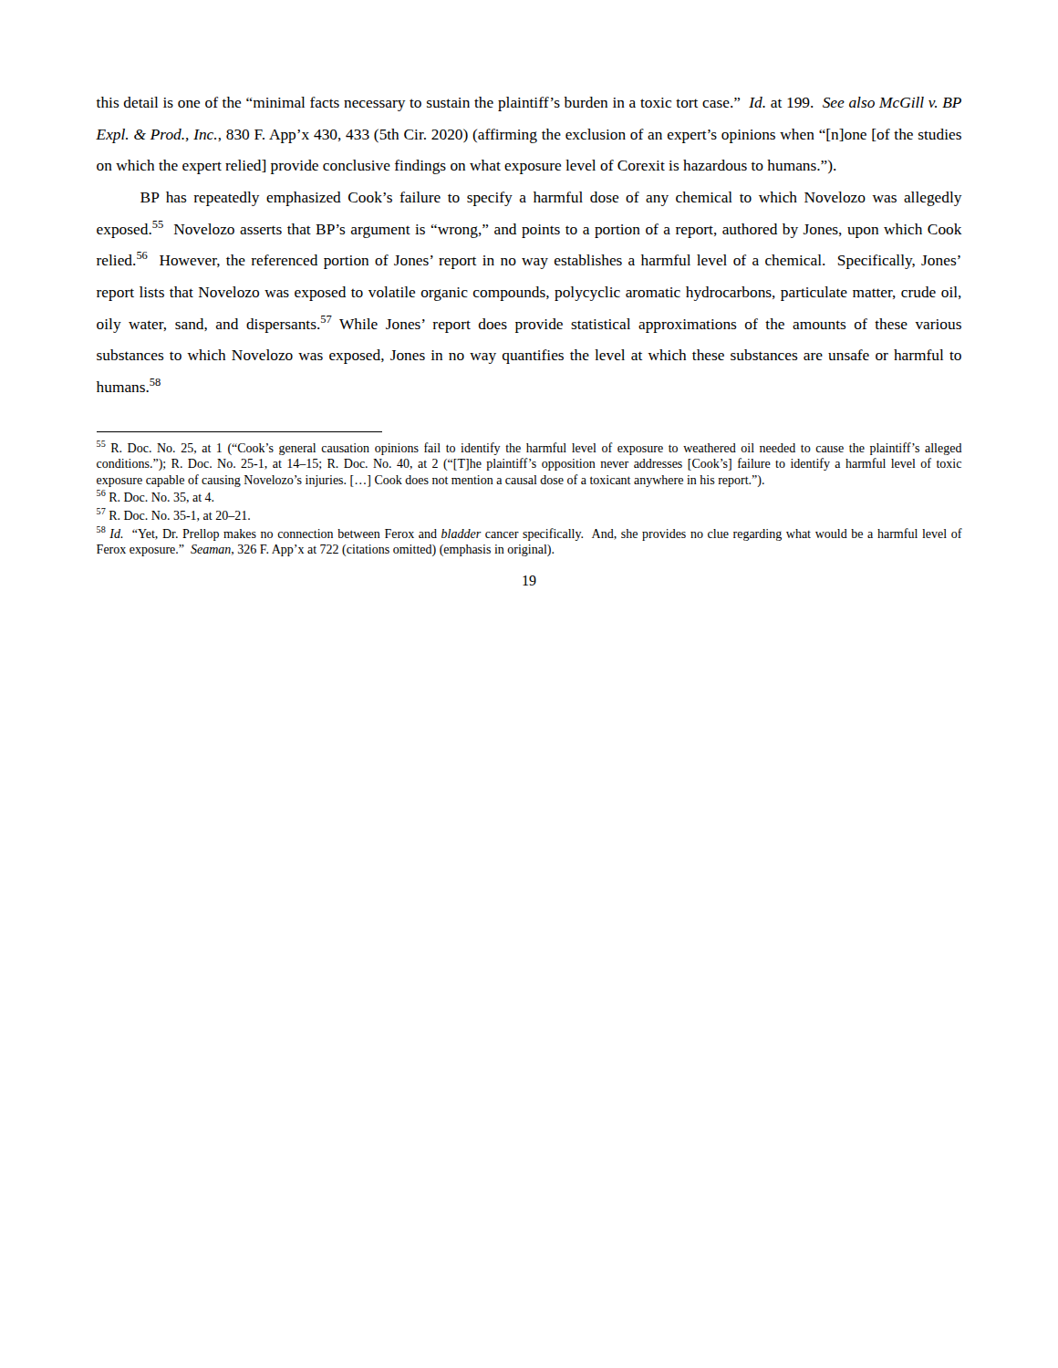this detail is one of the “minimal facts necessary to sustain the plaintiff’s burden in a toxic tort case.” Id. at 199. See also McGill v. BP Expl. & Prod., Inc., 830 F. App’x 430, 433 (5th Cir. 2020) (affirming the exclusion of an expert’s opinions when “[n]one [of the studies on which the expert relied] provide conclusive findings on what exposure level of Corexit is hazardous to humans.”).
BP has repeatedly emphasized Cook’s failure to specify a harmful dose of any chemical to which Novelozo was allegedly exposed.55 Novelozo asserts that BP’s argument is “wrong,” and points to a portion of a report, authored by Jones, upon which Cook relied.56 However, the referenced portion of Jones’ report in no way establishes a harmful level of a chemical. Specifically, Jones’ report lists that Novelozo was exposed to volatile organic compounds, polycyclic aromatic hydrocarbons, particulate matter, crude oil, oily water, sand, and dispersants.57 While Jones’ report does provide statistical approximations of the amounts of these various substances to which Novelozo was exposed, Jones in no way quantifies the level at which these substances are unsafe or harmful to humans.58
55 R. Doc. No. 25, at 1 (“Cook’s general causation opinions fail to identify the harmful level of exposure to weathered oil needed to cause the plaintiff’s alleged conditions.”); R. Doc. No. 25-1, at 14–15; R. Doc. No. 40, at 2 (“[T]he plaintiff’s opposition never addresses [Cook’s] failure to identify a harmful level of toxic exposure capable of causing Novelozo’s injuries. […] Cook does not mention a causal dose of a toxicant anywhere in his report.”).
56 R. Doc. No. 35, at 4.
57 R. Doc. No. 35-1, at 20–21.
58 Id. “Yet, Dr. Prellop makes no connection between Ferox and bladder cancer specifically. And, she provides no clue regarding what would be a harmful level of Ferox exposure.” Seaman, 326 F. App’x at 722 (citations omitted) (emphasis in original).
19